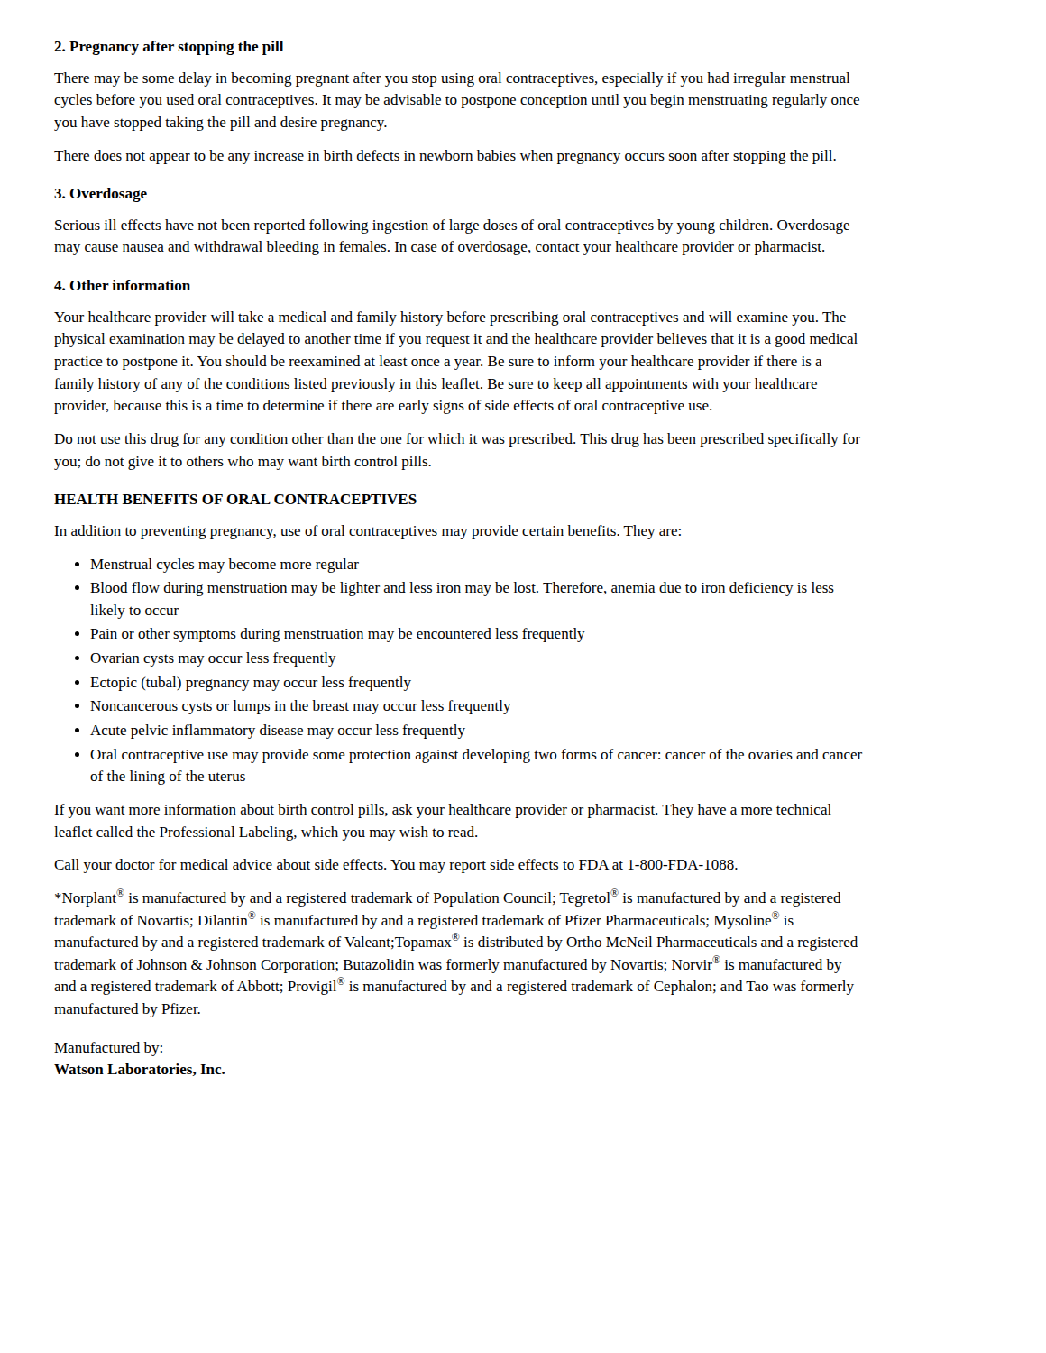2. Pregnancy after stopping the pill
There may be some delay in becoming pregnant after you stop using oral contraceptives, especially if you had irregular menstrual cycles before you used oral contraceptives. It may be advisable to postpone conception until you begin menstruating regularly once you have stopped taking the pill and desire pregnancy.
There does not appear to be any increase in birth defects in newborn babies when pregnancy occurs soon after stopping the pill.
3. Overdosage
Serious ill effects have not been reported following ingestion of large doses of oral contraceptives by young children. Overdosage may cause nausea and withdrawal bleeding in females. In case of overdosage, contact your healthcare provider or pharmacist.
4. Other information
Your healthcare provider will take a medical and family history before prescribing oral contraceptives and will examine you. The physical examination may be delayed to another time if you request it and the healthcare provider believes that it is a good medical practice to postpone it. You should be reexamined at least once a year. Be sure to inform your healthcare provider if there is a family history of any of the conditions listed previously in this leaflet. Be sure to keep all appointments with your healthcare provider, because this is a time to determine if there are early signs of side effects of oral contraceptive use.
Do not use this drug for any condition other than the one for which it was prescribed. This drug has been prescribed specifically for you; do not give it to others who may want birth control pills.
HEALTH BENEFITS OF ORAL CONTRACEPTIVES
In addition to preventing pregnancy, use of oral contraceptives may provide certain benefits. They are:
Menstrual cycles may become more regular
Blood flow during menstruation may be lighter and less iron may be lost. Therefore, anemia due to iron deficiency is less likely to occur
Pain or other symptoms during menstruation may be encountered less frequently
Ovarian cysts may occur less frequently
Ectopic (tubal) pregnancy may occur less frequently
Noncancerous cysts or lumps in the breast may occur less frequently
Acute pelvic inflammatory disease may occur less frequently
Oral contraceptive use may provide some protection against developing two forms of cancer: cancer of the ovaries and cancer of the lining of the uterus
If you want more information about birth control pills, ask your healthcare provider or pharmacist. They have a more technical leaflet called the Professional Labeling, which you may wish to read.
Call your doctor for medical advice about side effects. You may report side effects to FDA at 1-800-FDA-1088.
*Norplant® is manufactured by and a registered trademark of Population Council; Tegretol® is manufactured by and a registered trademark of Novartis; Dilantin® is manufactured by and a registered trademark of Pfizer Pharmaceuticals; Mysoline® is manufactured by and a registered trademark of Valeant;Topamax® is distributed by Ortho McNeil Pharmaceuticals and a registered trademark of Johnson & Johnson Corporation; Butazolidin was formerly manufactured by Novartis; Norvir® is manufactured by and a registered trademark of Abbott; Provigil® is manufactured by and a registered trademark of Cephalon; and Tao was formerly manufactured by Pfizer.
Manufactured by:
Watson Laboratories, Inc.